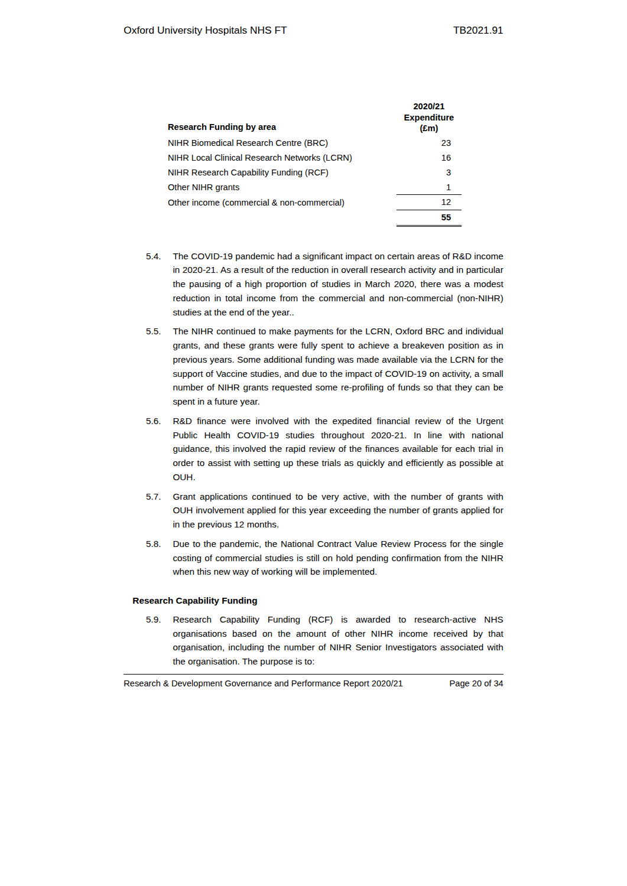Oxford University Hospitals NHS FT
TB2021.91
| Research Funding by area | 2020/21 Expenditure (£m) |
| --- | --- |
| NIHR Biomedical Research Centre (BRC) | 23 |
| NIHR Local Clinical Research Networks (LCRN) | 16 |
| NIHR Research Capability Funding (RCF) | 3 |
| Other NIHR grants | 1 |
| Other income (commercial & non-commercial) | 12 |
| | 55 |
5.4. The COVID-19 pandemic had a significant impact on certain areas of R&D income in 2020-21. As a result of the reduction in overall research activity and in particular the pausing of a high proportion of studies in March 2020, there was a modest reduction in total income from the commercial and non-commercial (non-NIHR) studies at the end of the year..
5.5. The NIHR continued to make payments for the LCRN, Oxford BRC and individual grants, and these grants were fully spent to achieve a breakeven position as in previous years. Some additional funding was made available via the LCRN for the support of Vaccine studies, and due to the impact of COVID-19 on activity, a small number of NIHR grants requested some re-profiling of funds so that they can be spent in a future year.
5.6. R&D finance were involved with the expedited financial review of the Urgent Public Health COVID-19 studies throughout 2020-21. In line with national guidance, this involved the rapid review of the finances available for each trial in order to assist with setting up these trials as quickly and efficiently as possible at OUH.
5.7. Grant applications continued to be very active, with the number of grants with OUH involvement applied for this year exceeding the number of grants applied for in the previous 12 months.
5.8. Due to the pandemic, the National Contract Value Review Process for the single costing of commercial studies is still on hold pending confirmation from the NIHR when this new way of working will be implemented.
Research Capability Funding
5.9. Research Capability Funding (RCF) is awarded to research-active NHS organisations based on the amount of other NIHR income received by that organisation, including the number of NIHR Senior Investigators associated with the organisation. The purpose is to:
Research & Development Governance and Performance Report 2020/21
Page 20 of 34